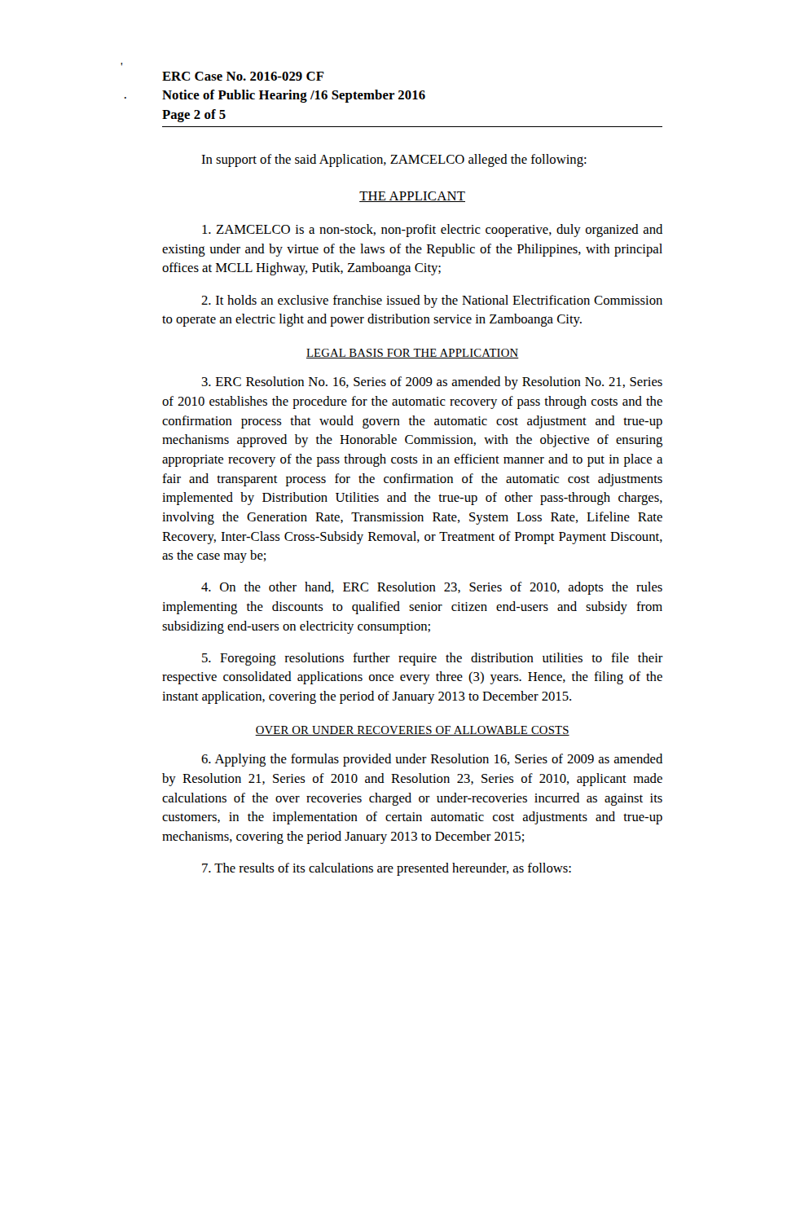'
.
ERC Case No. 2016-029 CF
Notice of Public Hearing /16 September 2016
Page 2 of 5
In support of the said Application, ZAMCELCO alleged the following:
THE APPLICANT
1. ZAMCELCO is a non-stock, non-profit electric cooperative, duly organized and existing under and by virtue of the laws of the Republic of the Philippines, with principal offices at MCLL Highway, Putik, Zamboanga City;
2. It holds an exclusive franchise issued by the National Electrification Commission to operate an electric light and power distribution service in Zamboanga City.
LEGAL BASIS FOR THE APPLICATION
3. ERC Resolution No. 16, Series of 2009 as amended by Resolution No. 21, Series of 2010 establishes the procedure for the automatic recovery of pass through costs and the confirmation process that would govern the automatic cost adjustment and true-up mechanisms approved by the Honorable Commission, with the objective of ensuring appropriate recovery of the pass through costs in an efficient manner and to put in place a fair and transparent process for the confirmation of the automatic cost adjustments implemented by Distribution Utilities and the true-up of other pass-through charges, involving the Generation Rate, Transmission Rate, System Loss Rate, Lifeline Rate Recovery, Inter-Class Cross-Subsidy Removal, or Treatment of Prompt Payment Discount, as the case may be;
4. On the other hand, ERC Resolution 23, Series of 2010, adopts the rules implementing the discounts to qualified senior citizen end-users and subsidy from subsidizing end-users on electricity consumption;
5. Foregoing resolutions further require the distribution utilities to file their respective consolidated applications once every three (3) years. Hence, the filing of the instant application, covering the period of January 2013 to December 2015.
OVER OR UNDER RECOVERIES OF ALLOWABLE COSTS
6. Applying the formulas provided under Resolution 16, Series of 2009 as amended by Resolution 21, Series of 2010 and Resolution 23, Series of 2010, applicant made calculations of the over recoveries charged or under-recoveries incurred as against its customers, in the implementation of certain automatic cost adjustments and true-up mechanisms, covering the period January 2013 to December 2015;
7. The results of its calculations are presented hereunder, as follows: